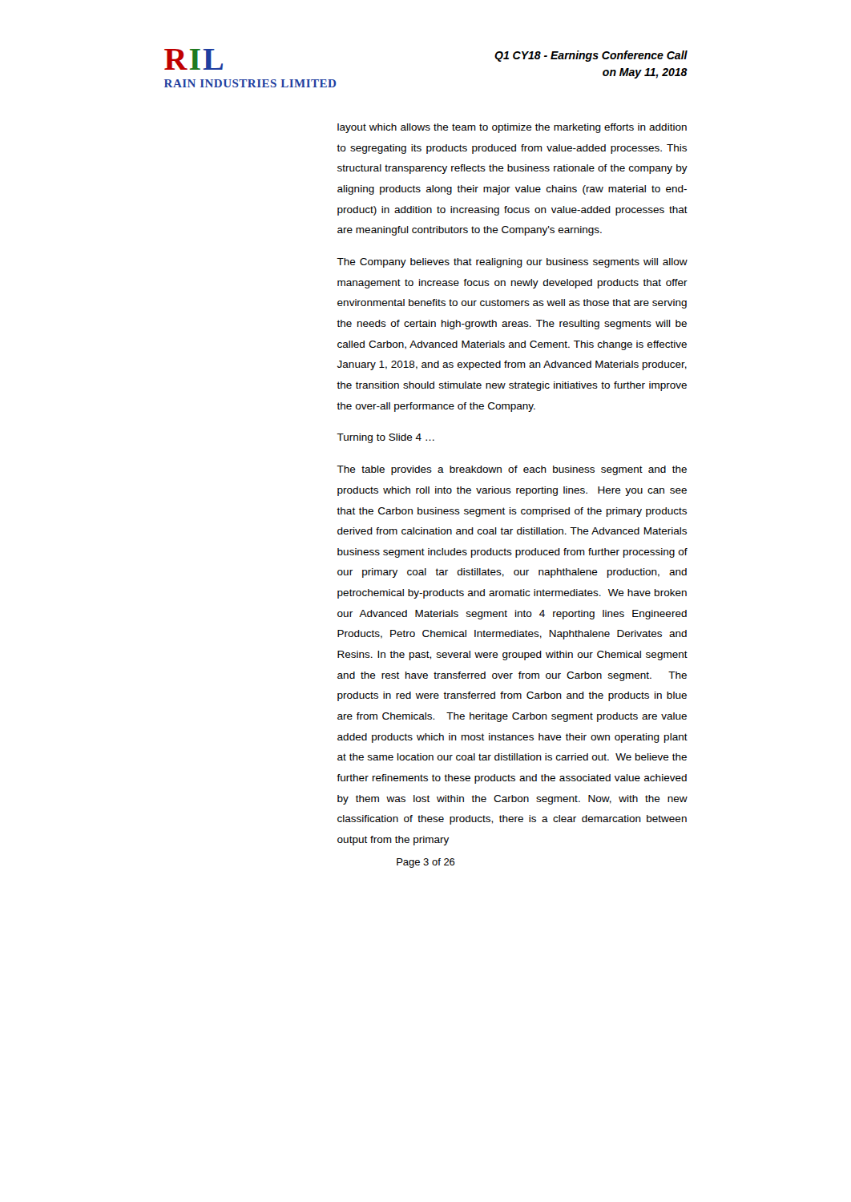RIL
RAIN INDUSTRIES LIMITED
Q1 CY18 - Earnings Conference Call
on May 11, 2018
layout which allows the team to optimize the marketing efforts in addition to segregating its products produced from value-added processes. This structural transparency reflects the business rationale of the company by aligning products along their major value chains (raw material to end-product) in addition to increasing focus on value-added processes that are meaningful contributors to the Company's earnings.
The Company believes that realigning our business segments will allow management to increase focus on newly developed products that offer environmental benefits to our customers as well as those that are serving the needs of certain high-growth areas. The resulting segments will be called Carbon, Advanced Materials and Cement. This change is effective January 1, 2018, and as expected from an Advanced Materials producer, the transition should stimulate new strategic initiatives to further improve the over-all performance of the Company.
Turning to Slide 4 …
The table provides a breakdown of each business segment and the products which roll into the various reporting lines. Here you can see that the Carbon business segment is comprised of the primary products derived from calcination and coal tar distillation. The Advanced Materials business segment includes products produced from further processing of our primary coal tar distillates, our naphthalene production, and petrochemical by-products and aromatic intermediates. We have broken our Advanced Materials segment into 4 reporting lines Engineered Products, Petro Chemical Intermediates, Naphthalene Derivates and Resins. In the past, several were grouped within our Chemical segment and the rest have transferred over from our Carbon segment. The products in red were transferred from Carbon and the products in blue are from Chemicals. The heritage Carbon segment products are value added products which in most instances have their own operating plant at the same location our coal tar distillation is carried out. We believe the further refinements to these products and the associated value achieved by them was lost within the Carbon segment. Now, with the new classification of these products, there is a clear demarcation between output from the primary
Page 3 of 26